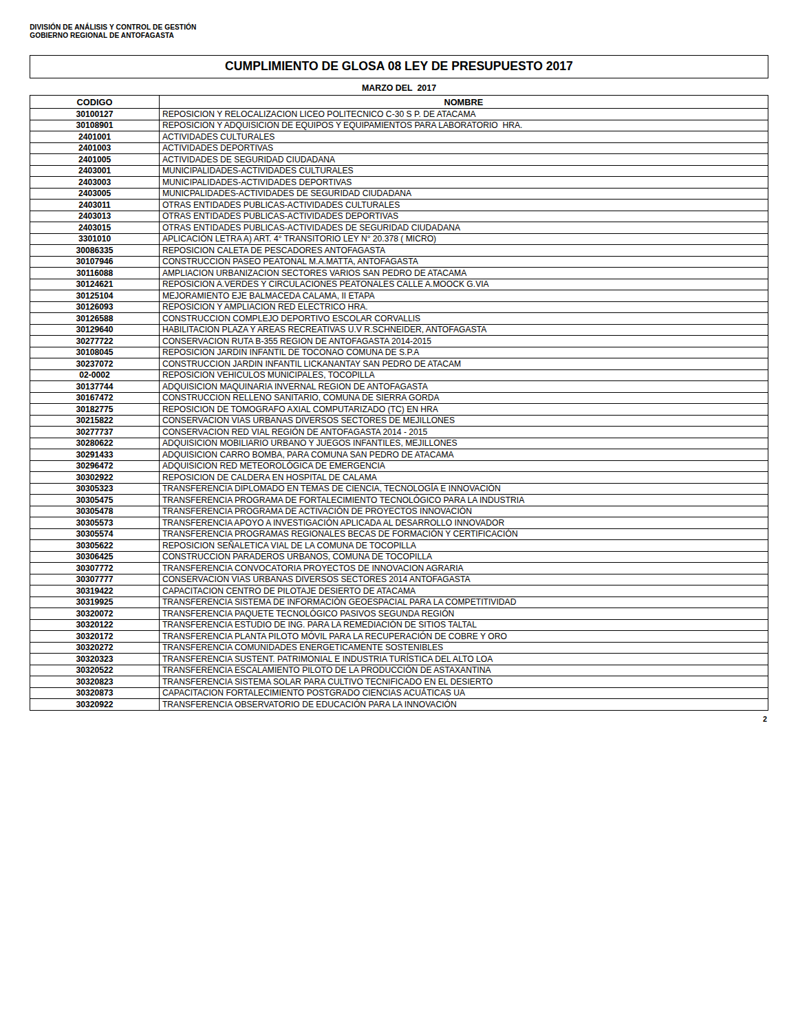DIVISIÓN DE ANÁLISIS Y CONTROL DE GESTIÓN
GOBIERNO REGIONAL DE ANTOFAGASTA
CUMPLIMIENTO DE GLOSA 08 LEY DE PRESUPUESTO 2017
MARZO DEL 2017
| CODIGO | NOMBRE |
| --- | --- |
| 30100127 | REPOSICION Y RELOCALIZACION LICEO POLITECNICO C-30 S P. DE ATACAMA |
| 30108901 | REPOSICION Y ADQUISICION DE EQUIPOS Y EQUIPAMIENTOS PARA LABORATORIO HRA. |
| 2401001 | ACTIVIDADES CULTURALES |
| 2401003 | ACTIVIDADES DEPORTIVAS |
| 2401005 | ACTIVIDADES DE SEGURIDAD CIUDADANA |
| 2403001 | MUNICIPALIDADES-ACTIVIDADES CULTURALES |
| 2403003 | MUNICIPALIDADES-ACTIVIDADES DEPORTIVAS |
| 2403005 | MUNICPALIDADES-ACTIVIDADES DE SEGURIDAD CIUDADANA |
| 2403011 | OTRAS ENTIDADES PUBLICAS-ACTIVIDADES CULTURALES |
| 2403013 | OTRAS ENTIDADES PUBLICAS-ACTIVIDADES DEPORTIVAS |
| 2403015 | OTRAS ENTIDADES PUBLICAS-ACTIVIDADES DE SEGURIDAD CIUDADANA |
| 3301010 | APLICACIÓN LETRA A) ART. 4° TRANSITORIO LEY N° 20.378 ( MICRO) |
| 30086335 | REPOSICION CALETA DE PESCADORES ANTOFAGASTA |
| 30107946 | CONSTRUCCION PASEO PEATONAL M.A.MATTA, ANTOFAGASTA |
| 30116088 | AMPLIACION URBANIZACION SECTORES VARIOS SAN PEDRO DE ATACAMA |
| 30124621 | REPOSICION A.VERDES Y CIRCULACIONES PEATONALES CALLE A.MOOCK G.VIA |
| 30125104 | MEJORAMIENTO EJE BALMACEDA CALAMA, II ETAPA |
| 30126093 | REPOSICION Y AMPLIACION RED ELECTRICO HRA. |
| 30126588 | CONSTRUCCION COMPLEJO DEPORTIVO ESCOLAR CORVALLIS |
| 30129640 | HABILITACION PLAZA Y AREAS RECREATIVAS U.V R.SCHNEIDER, ANTOFAGASTA |
| 30277722 | CONSERVACION RUTA B-355 REGION DE ANTOFAGASTA 2014-2015 |
| 30108045 | REPOSICION JARDIN INFANTIL DE TOCONAO COMUNA DE S.P.A |
| 30237072 | CONSTRUCCION JARDIN INFANTIL LICKANANTAY SAN PEDRO DE ATACAM |
| 02-0002 | REPOSICION VEHICULOS MUNICIPALES, TOCOPILLA |
| 30137744 | ADQUISICION MAQUINARIA INVERNAL REGION DE ANTOFAGASTA |
| 30167472 | CONSTRUCCION RELLENO SANITARIO, COMUNA DE SIERRA GORDA |
| 30182775 | REPOSICION DE TOMOGRAFO AXIAL COMPUTARIZADO (TC) EN HRA |
| 30215822 | CONSERVACION VIAS URBANAS DIVERSOS SECTORES DE MEJILLONES |
| 30277737 | CONSERVACION RED VIAL REGIÓN DE ANTOFAGASTA 2014 - 2015 |
| 30280622 | ADQUISICION MOBILIARIO URBANO Y JUEGOS INFANTILES, MEJILLONES |
| 30291433 | ADQUISICION CARRO BOMBA, PARA COMUNA SAN PEDRO DE ATACAMA |
| 30296472 | ADQUISICION RED METEOROLÓGICA DE EMERGENCIA |
| 30302922 | REPOSICION DE CALDERA EN HOSPITAL DE CALAMA |
| 30305323 | TRANSFERENCIA DIPLOMADO EN TEMAS DE CIENCIA, TECNOLOGÍA E INNOVACIÓN |
| 30305475 | TRANSFERENCIA PROGRAMA DE FORTALECIMIENTO TECNOLÓGICO PARA LA INDUSTRIA |
| 30305478 | TRANSFERENCIA PROGRAMA DE ACTIVACIÓN DE PROYECTOS INNOVACIÓN |
| 30305573 | TRANSFERENCIA APOYO A INVESTIGACIÓN APLICADA AL DESARROLLO INNOVADOR |
| 30305574 | TRANSFERENCIA PROGRAMAS REGIONALES BECAS DE FORMACIÓN Y CERTIFICACIÓN |
| 30305622 | REPOSICION SEÑALETICA VIAL DE LA COMUNA DE TOCOPILLA |
| 30306425 | CONSTRUCCION PARADEROS URBANOS, COMUNA DE TOCOPILLA |
| 30307772 | TRANSFERENCIA CONVOCATORIA PROYECTOS DE INNOVACION AGRARIA |
| 30307777 | CONSERVACION VIAS URBANAS DIVERSOS SECTORES 2014 ANTOFAGASTA |
| 30319422 | CAPACITACION CENTRO DE PILOTAJE DESIERTO DE ATACAMA |
| 30319925 | TRANSFERENCIA SISTEMA DE INFORMACIÓN GEOESPACIAL PARA LA COMPETITIVIDAD |
| 30320072 | TRANSFERENCIA PAQUETE TECNOLÓGICO PASIVOS SEGUNDA REGIÓN |
| 30320122 | TRANSFERENCIA ESTUDIO DE ING. PARA LA REMEDIACIÓN DE SITIOS TALTAL |
| 30320172 | TRANSFERENCIA PLANTA PILOTO MÓVIL PARA LA RECUPERACIÓN DE COBRE Y ORO |
| 30320272 | TRANSFERENCIA COMUNIDADES ENERGETICAMENTE SOSTENIBLES |
| 30320323 | TRANSFERENCIA SUSTENT. PATRIMONIAL E INDUSTRIA TURÍSTICA DEL ALTO LOA |
| 30320522 | TRANSFERENCIA ESCALAMIENTO PILOTO DE LA PRODUCCIÓN DE ASTAXANTINA |
| 30320823 | TRANSFERENCIA SISTEMA SOLAR PARA CULTIVO TECNIFICADO EN EL DESIERTO |
| 30320873 | CAPACITACION FORTALECIMIENTO POSTGRADO CIENCIAS ACUÁTICAS UA |
| 30320922 | TRANSFERENCIA OBSERVATORIO DE EDUCACIÓN PARA LA INNOVACIÓN |
2